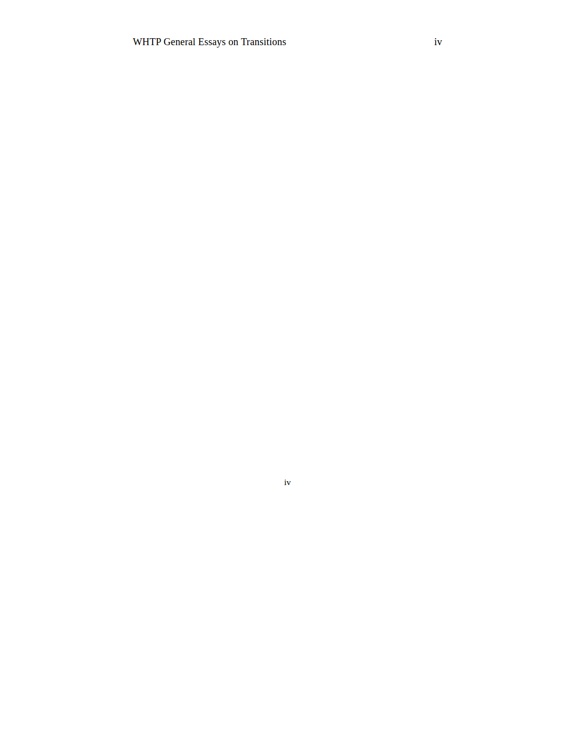WHTP General Essays on Transitions iv
iv